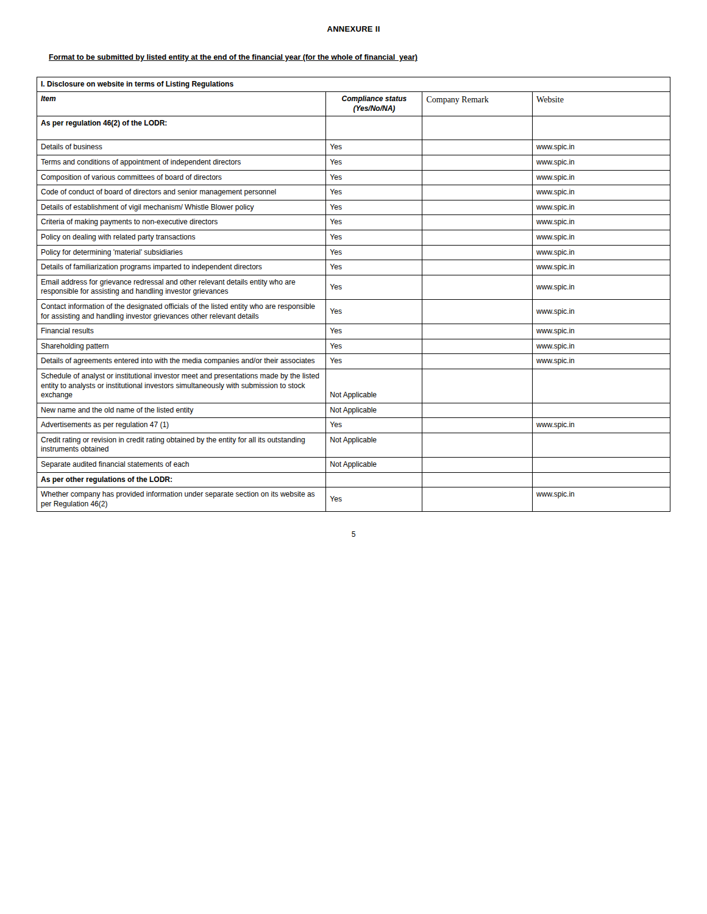ANNEXURE II
Format to be submitted by listed entity at the end of the financial year (for the whole of financial year)
| I. Disclosure on website in terms of Listing Regulations |
| Item | Compliance status (Yes/No/NA) | Company Remark | Website |
| As per regulation 46(2) of the LODR: | | | |
| Details of business | Yes | | www.spic.in |
| Terms and conditions of appointment of independent directors | Yes | | www.spic.in |
| Composition of various committees of board of directors | Yes | | www.spic.in |
| Code of conduct of board of directors and senior management personnel | Yes | | www.spic.in |
| Details of establishment of vigil mechanism/ Whistle Blower policy | Yes | | www.spic.in |
| Criteria of making payments to non-executive directors | Yes | | www.spic.in |
| Policy on dealing with related party transactions | Yes | | www.spic.in |
| Policy for determining 'material' subsidiaries | Yes | | www.spic.in |
| Details of familiarization programs imparted to independent directors | Yes | | www.spic.in |
| Email address for grievance redressal and other relevant details entity who are responsible for assisting and handling investor grievances | Yes | | www.spic.in |
| Contact information of the designated officials of the listed entity who are responsible for assisting and handling investor grievances other relevant details | Yes | | www.spic.in |
| Financial results | Yes | | www.spic.in |
| Shareholding pattern | Yes | | www.spic.in |
| Details of agreements entered into with the media companies and/or their associates | Yes | | www.spic.in |
| Schedule of analyst or institutional investor meet and presentations made by the listed entity to analysts or institutional investors simultaneously with submission to stock exchange | Not Applicable | | |
| New name and the old name of the listed entity | Not Applicable | | |
| Advertisements as per regulation 47 (1) | Yes | | www.spic.in |
| Credit rating or revision in credit rating obtained by the entity for all its outstanding instruments obtained | Not Applicable | | |
| Separate audited financial statements of each | Not Applicable | | |
| As per other regulations of the LODR: | | | |
| Whether company has provided information under separate section on its website as per Regulation 46(2) | Yes | | www.spic.in |
5